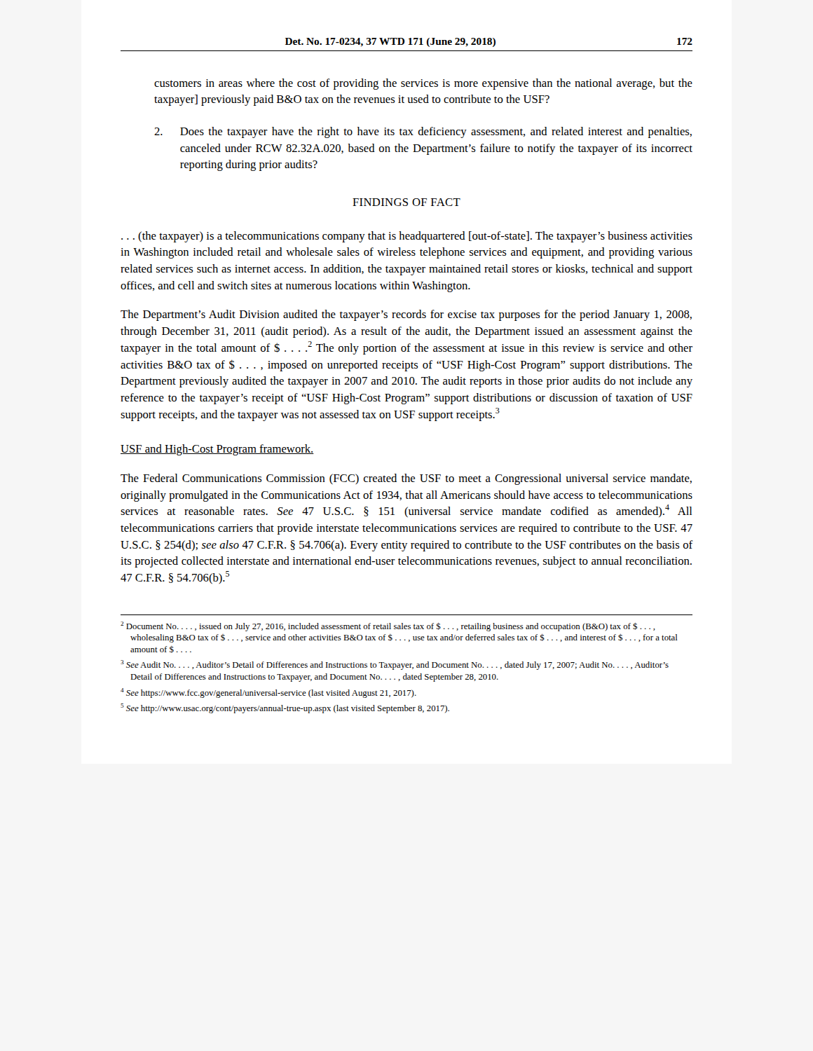Det. No. 17-0234, 37 WTD 171 (June 29, 2018) 172
customers in areas where the cost of providing the services is more expensive than the national average, but the taxpayer] previously paid B&O tax on the revenues it used to contribute to the USF?
Does the taxpayer have the right to have its tax deficiency assessment, and related interest and penalties, canceled under RCW 82.32A.020, based on the Department’s failure to notify the taxpayer of its incorrect reporting during prior audits?
FINDINGS OF FACT
. . . (the taxpayer) is a telecommunications company that is headquartered [out-of-state]. The taxpayer’s business activities in Washington included retail and wholesale sales of wireless telephone services and equipment, and providing various related services such as internet access. In addition, the taxpayer maintained retail stores or kiosks, technical and support offices, and cell and switch sites at numerous locations within Washington.
The Department’s Audit Division audited the taxpayer’s records for excise tax purposes for the period January 1, 2008, through December 31, 2011 (audit period). As a result of the audit, the Department issued an assessment against the taxpayer in the total amount of $ . . . .2 The only portion of the assessment at issue in this review is service and other activities B&O tax of $ . . . , imposed on unreported receipts of “USF High-Cost Program” support distributions. The Department previously audited the taxpayer in 2007 and 2010. The audit reports in those prior audits do not include any reference to the taxpayer’s receipt of “USF High-Cost Program” support distributions or discussion of taxation of USF support receipts, and the taxpayer was not assessed tax on USF support receipts.3
USF and High-Cost Program framework.
The Federal Communications Commission (FCC) created the USF to meet a Congressional universal service mandate, originally promulgated in the Communications Act of 1934, that all Americans should have access to telecommunications services at reasonable rates. See 47 U.S.C. § 151 (universal service mandate codified as amended).4 All telecommunications carriers that provide interstate telecommunications services are required to contribute to the USF. 47 U.S.C. § 254(d); see also 47 C.F.R. § 54.706(a). Every entity required to contribute to the USF contributes on the basis of its projected collected interstate and international end-user telecommunications revenues, subject to annual reconciliation. 47 C.F.R. § 54.706(b).5
2 Document No. . . . , issued on July 27, 2016, included assessment of retail sales tax of $ . . . , retailing business and occupation (B&O) tax of $ . . . , wholesaling B&O tax of $ . . . , service and other activities B&O tax of $ . . . , use tax and/or deferred sales tax of $ . . . , and interest of $ . . . , for a total amount of $ . . . .
3 See Audit No. . . . , Auditor’s Detail of Differences and Instructions to Taxpayer, and Document No. . . . , dated July 17, 2007; Audit No. . . . , Auditor’s Detail of Differences and Instructions to Taxpayer, and Document No. . . . , dated September 28, 2010.
4 See https://www.fcc.gov/general/universal-service (last visited August 21, 2017).
5 See http://www.usac.org/cont/payers/annual-true-up.aspx (last visited September 8, 2017).